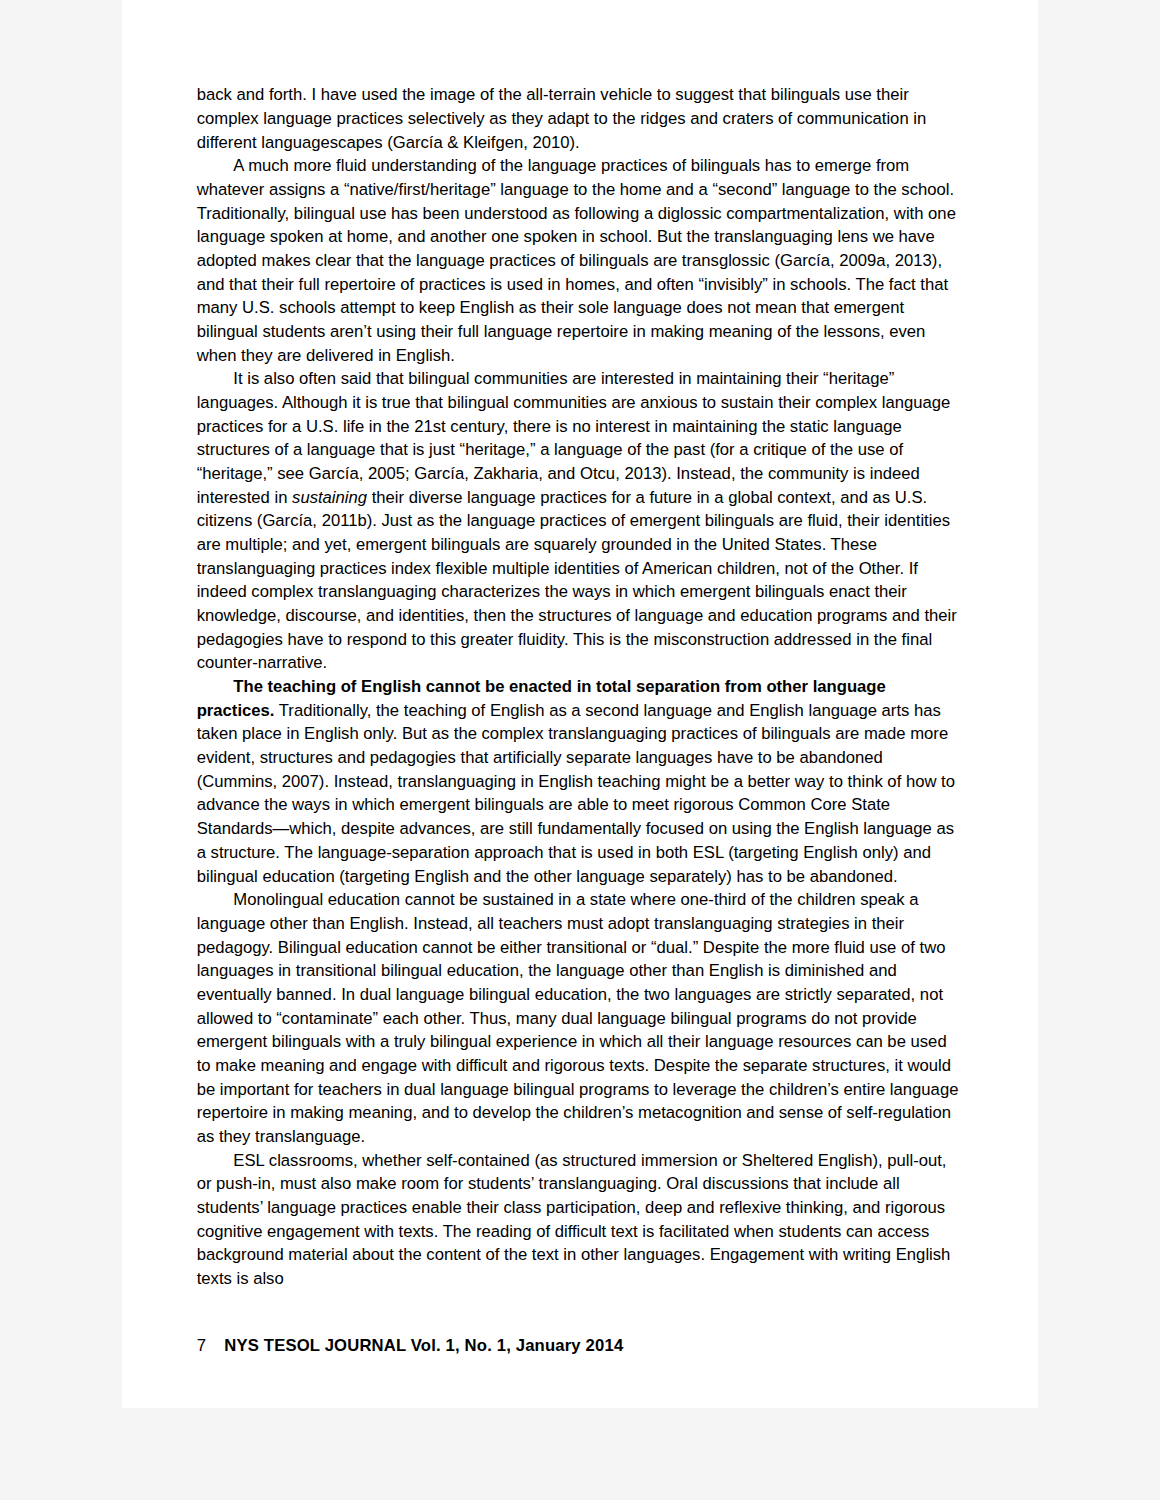back and forth. I have used the image of the all-terrain vehicle to suggest that bilinguals use their complex language practices selectively as they adapt to the ridges and craters of communication in different languagescapes (García & Kleifgen, 2010).
A much more fluid understanding of the language practices of bilinguals has to emerge from whatever assigns a “native/first/heritage” language to the home and a “second” language to the school. Traditionally, bilingual use has been understood as following a diglossic compartmentalization, with one language spoken at home, and another one spoken in school. But the translanguaging lens we have adopted makes clear that the language practices of bilinguals are transglossic (García, 2009a, 2013), and that their full repertoire of practices is used in homes, and often “invisibly” in schools. The fact that many U.S. schools attempt to keep English as their sole language does not mean that emergent bilingual students aren’t using their full language repertoire in making meaning of the lessons, even when they are delivered in English.
It is also often said that bilingual communities are interested in maintaining their “heritage” languages. Although it is true that bilingual communities are anxious to sustain their complex language practices for a U.S. life in the 21st century, there is no interest in maintaining the static language structures of a language that is just “heritage,” a language of the past (for a critique of the use of “heritage,” see García, 2005; García, Zakharia, and Otcu, 2013). Instead, the community is indeed interested in sustaining their diverse language practices for a future in a global context, and as U.S. citizens (García, 2011b). Just as the language practices of emergent bilinguals are fluid, their identities are multiple; and yet, emergent bilinguals are squarely grounded in the United States. These translanguaging practices index flexible multiple identities of American children, not of the Other. If indeed complex translanguaging characterizes the ways in which emergent bilinguals enact their knowledge, discourse, and identities, then the structures of language and education programs and their pedagogies have to respond to this greater fluidity. This is the misconstruction addressed in the final counter-narrative.
The teaching of English cannot be enacted in total separation from other language practices. Traditionally, the teaching of English as a second language and English language arts has taken place in English only. But as the complex translanguaging practices of bilinguals are made more evident, structures and pedagogies that artificially separate languages have to be abandoned (Cummins, 2007). Instead, translanguaging in English teaching might be a better way to think of how to advance the ways in which emergent bilinguals are able to meet rigorous Common Core State Standards—which, despite advances, are still fundamentally focused on using the English language as a structure. The language-separation approach that is used in both ESL (targeting English only) and bilingual education (targeting English and the other language separately) has to be abandoned.
Monolingual education cannot be sustained in a state where one-third of the children speak a language other than English. Instead, all teachers must adopt translanguaging strategies in their pedagogy. Bilingual education cannot be either transitional or “dual.” Despite the more fluid use of two languages in transitional bilingual education, the language other than English is diminished and eventually banned. In dual language bilingual education, the two languages are strictly separated, not allowed to “contaminate” each other. Thus, many dual language bilingual programs do not provide emergent bilinguals with a truly bilingual experience in which all their language resources can be used to make meaning and engage with difficult and rigorous texts. Despite the separate structures, it would be important for teachers in dual language bilingual programs to leverage the children’s entire language repertoire in making meaning, and to develop the children’s metacognition and sense of self-regulation as they translanguage.
ESL classrooms, whether self-contained (as structured immersion or Sheltered English), pull-out, or push-in, must also make room for students’ translanguaging. Oral discussions that include all students’ language practices enable their class participation, deep and reflexive thinking, and rigorous cognitive engagement with texts. The reading of difficult text is facilitated when students can access background material about the content of the text in other languages. Engagement with writing English texts is also
7 NYS TESOL JOURNAL Vol. 1, No. 1, January 2014